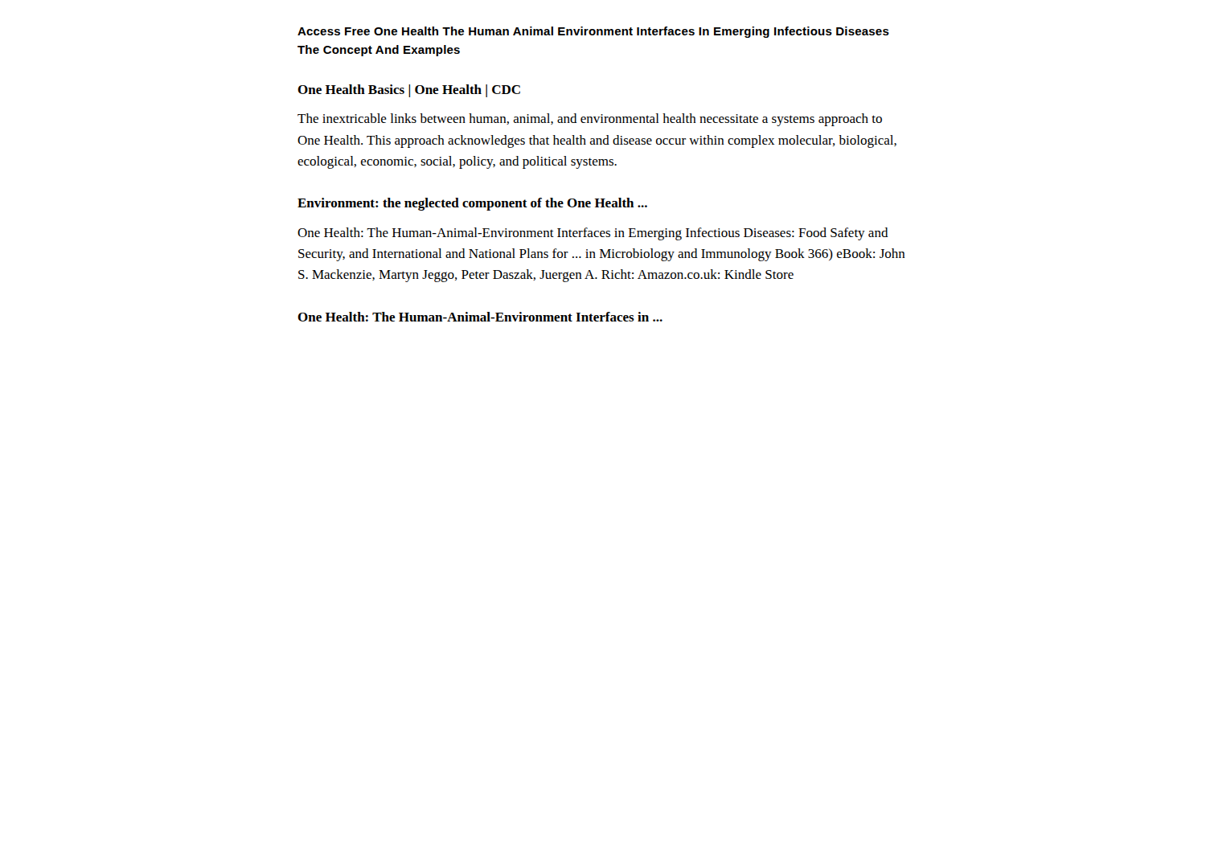Access Free One Health The Human Animal Environment Interfaces In Emerging Infectious Diseases The Concept And Examples
One Health Basics | One Health | CDC
The inextricable links between human, animal, and environmental health necessitate a systems approach to One Health. This approach acknowledges that health and disease occur within complex molecular, biological, ecological, economic, social, policy, and political systems.
Environment: the neglected component of the One Health ...
One Health: The Human-Animal-Environment Interfaces in Emerging Infectious Diseases: Food Safety and Security, and International and National Plans for ... in Microbiology and Immunology Book 366) eBook: John S. Mackenzie, Martyn Jeggo, Peter Daszak, Juergen A. Richt: Amazon.co.uk: Kindle Store
One Health: The Human-Animal-Environment Interfaces in ...